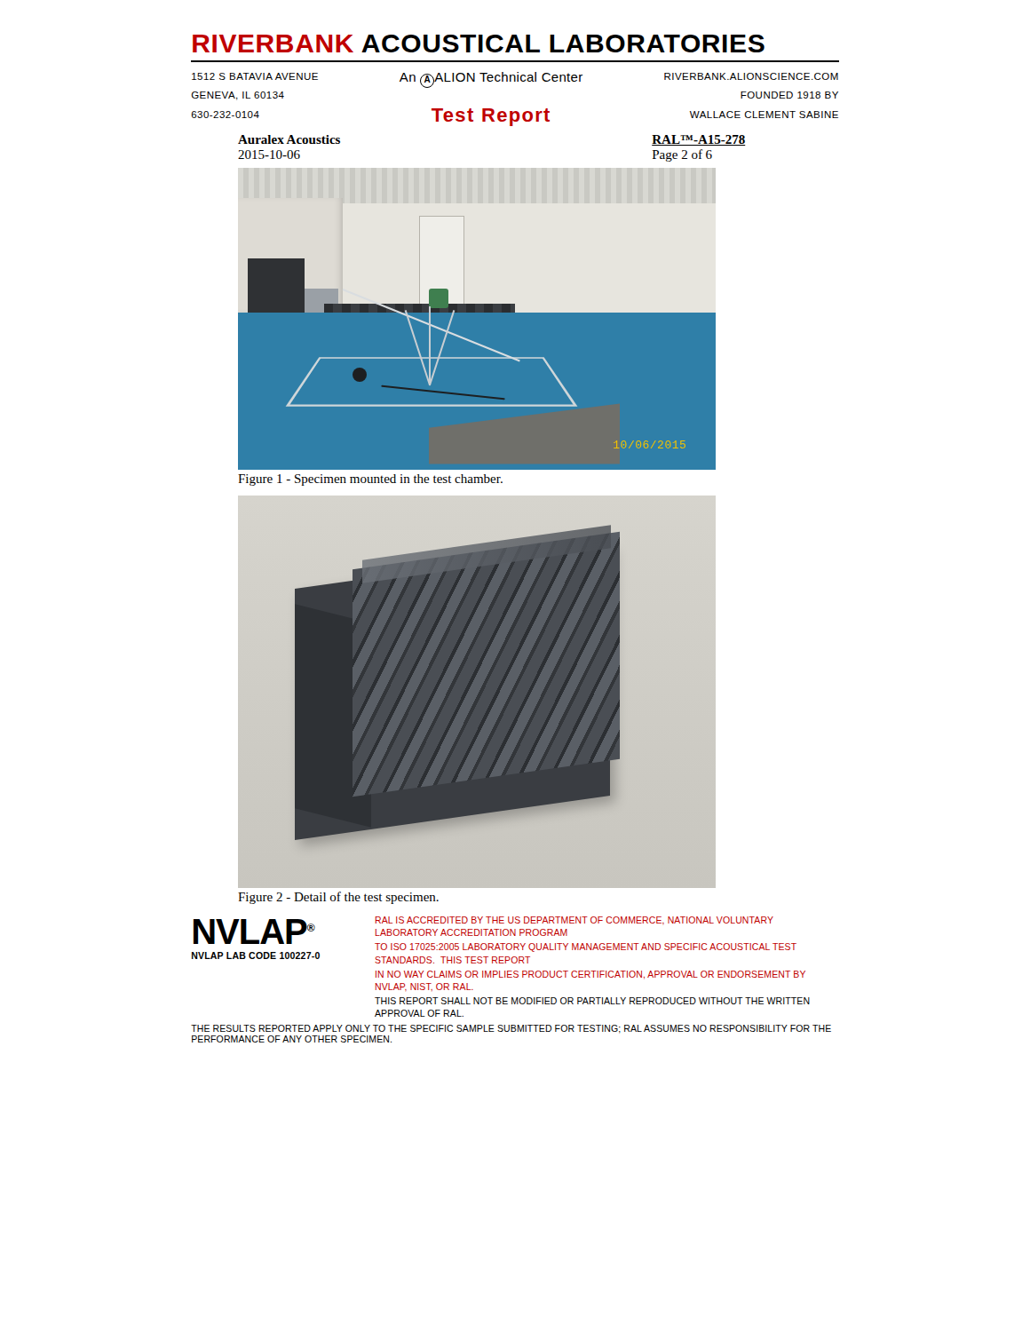RIVERBANK ACOUSTICAL LABORATORIES
1512 S BATAVIA AVENUE
GENEVA, IL 60134
630-232-0104
An AALION Technical Center
Test Report
RIVERBANK.ALIONSCIENCE.COM
FOUNDED 1918 BY
WALLACE CLEMENT SABINE
Auralex Acoustics
2015-10-06
RAL™-A15-278
Page 2 of 6
10/06/2015
Figure 1 - Specimen mounted in the test chamber.
Figure 2 - Detail of the test specimen.
NVLAP®
NVLAP LAB CODE 100227-0
RAL IS ACCREDITED BY THE US DEPARTMENT OF COMMERCE, NATIONAL VOLUNTARY LABORATORY ACCREDITATION PROGRAM
TO ISO 17025:2005 LABORATORY QUALITY MANAGEMENT AND SPECIFIC ACOUSTICAL TEST STANDARDS. THIS TEST REPORT
IN NO WAY CLAIMS OR IMPLIES PRODUCT CERTIFICATION, APPROVAL OR ENDORSEMENT BY NVLAP, NIST, OR RAL.
THIS REPORT SHALL NOT BE MODIFIED OR PARTIALLY REPRODUCED WITHOUT THE WRITTEN APPROVAL OF RAL.
THE RESULTS REPORTED APPLY ONLY TO THE SPECIFIC SAMPLE SUBMITTED FOR TESTING; RAL ASSUMES NO RESPONSIBILITY FOR THE PERFORMANCE OF ANY OTHER SPECIMEN.